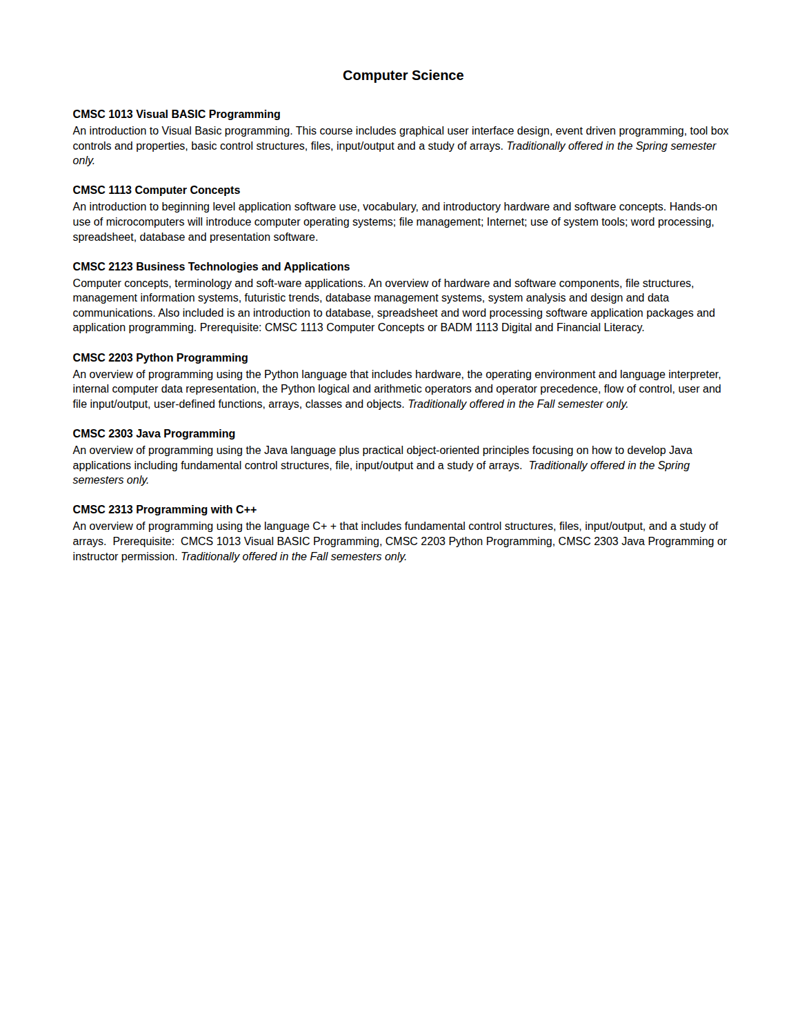Computer Science
CMSC 1013 Visual BASIC Programming
An introduction to Visual Basic programming. This course includes graphical user interface design, event driven programming, tool box controls and properties, basic control structures, files, input/output and a study of arrays. Traditionally offered in the Spring semester only.
CMSC 1113 Computer Concepts
An introduction to beginning level application software use, vocabulary, and introductory hardware and software concepts. Hands-on use of microcomputers will introduce computer operating systems; file management; Internet; use of system tools; word processing, spreadsheet, database and presentation software.
CMSC 2123 Business Technologies and Applications
Computer concepts, terminology and soft-ware applications. An overview of hardware and software components, file structures, management information systems, futuristic trends, database management systems, system analysis and design and data communications. Also included is an introduction to database, spreadsheet and word processing software application packages and application programming. Prerequisite: CMSC 1113 Computer Concepts or BADM 1113 Digital and Financial Literacy.
CMSC 2203 Python Programming
An overview of programming using the Python language that includes hardware, the operating environment and language interpreter, internal computer data representation, the Python logical and arithmetic operators and operator precedence, flow of control, user and file input/output, user-defined functions, arrays, classes and objects. Traditionally offered in the Fall semester only.
CMSC 2303 Java Programming
An overview of programming using the Java language plus practical object-oriented principles focusing on how to develop Java applications including fundamental control structures, file, input/output and a study of arrays. Traditionally offered in the Spring semesters only.
CMSC 2313 Programming with C++
An overview of programming using the language C+ + that includes fundamental control structures, files, input/output, and a study of arrays. Prerequisite: CMCS 1013 Visual BASIC Programming, CMSC 2203 Python Programming, CMSC 2303 Java Programming or instructor permission. Traditionally offered in the Fall semesters only.